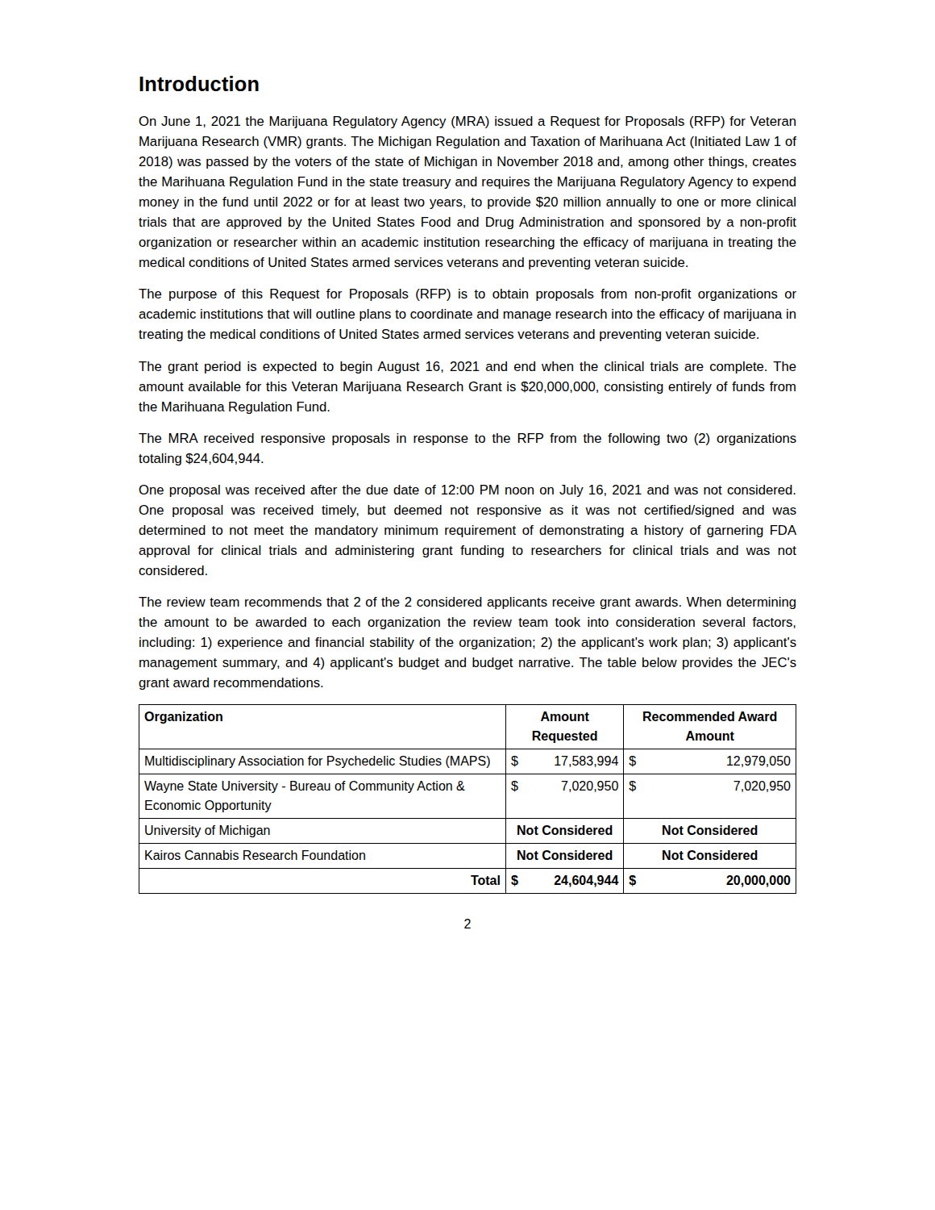Introduction
On June 1, 2021 the Marijuana Regulatory Agency (MRA) issued a Request for Proposals (RFP) for Veteran Marijuana Research (VMR) grants. The Michigan Regulation and Taxation of Marihuana Act (Initiated Law 1 of 2018) was passed by the voters of the state of Michigan in November 2018 and, among other things, creates the Marihuana Regulation Fund in the state treasury and requires the Marijuana Regulatory Agency to expend money in the fund until 2022 or for at least two years, to provide $20 million annually to one or more clinical trials that are approved by the United States Food and Drug Administration and sponsored by a non-profit organization or researcher within an academic institution researching the efficacy of marijuana in treating the medical conditions of United States armed services veterans and preventing veteran suicide.
The purpose of this Request for Proposals (RFP) is to obtain proposals from non-profit organizations or academic institutions that will outline plans to coordinate and manage research into the efficacy of marijuana in treating the medical conditions of United States armed services veterans and preventing veteran suicide.
The grant period is expected to begin August 16, 2021 and end when the clinical trials are complete. The amount available for this Veteran Marijuana Research Grant is $20,000,000, consisting entirely of funds from the Marihuana Regulation Fund.
The MRA received responsive proposals in response to the RFP from the following two (2) organizations totaling $24,604,944.
One proposal was received after the due date of 12:00 PM noon on July 16, 2021 and was not considered. One proposal was received timely, but deemed not responsive as it was not certified/signed and was determined to not meet the mandatory minimum requirement of demonstrating a history of garnering FDA approval for clinical trials and administering grant funding to researchers for clinical trials and was not considered.
The review team recommends that 2 of the 2 considered applicants receive grant awards. When determining the amount to be awarded to each organization the review team took into consideration several factors, including: 1) experience and financial stability of the organization; 2) the applicant's work plan; 3) applicant's management summary, and 4) applicant's budget and budget narrative. The table below provides the JEC's grant award recommendations.
| Organization | Amount Requested | Recommended Award Amount |
| --- | --- | --- |
| Multidisciplinary Association for Psychedelic Studies (MAPS) | $ | 17,583,994 | $ | 12,979,050 |
| Wayne State University - Bureau of Community Action & Economic Opportunity | $ | 7,020,950 | $ | 7,020,950 |
| University of Michigan | Not Considered | Not Considered |
| Kairos Cannabis Research Foundation | Not Considered | Not Considered |
| Total | $ | 24,604,944 | $ | 20,000,000 |
2